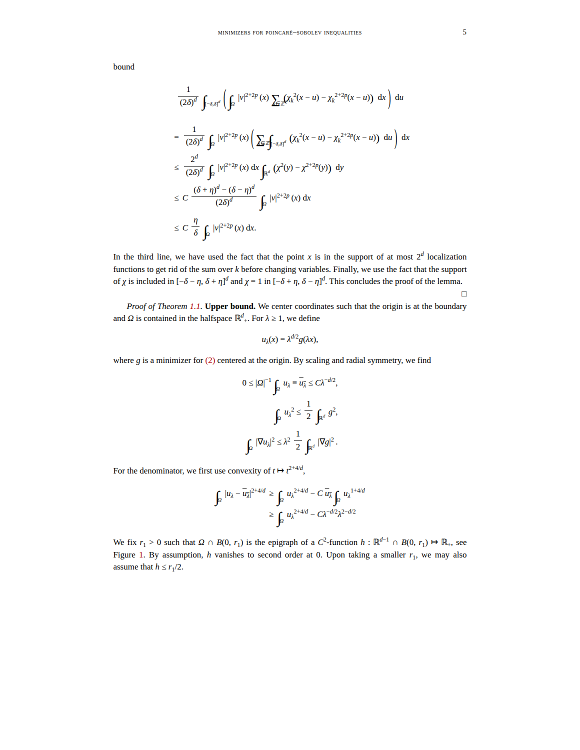minimizers for poincaré–sobolev inequalities 5
bound
1(2δ)d ∫[−δ,δ]d ( ∫Ω |v|2+2p (x) ∑k∈ℤd (χk2(x − u) − χk2+2p(x − u)) dx ) du
=
1(2δ)d ∫Ω |v|2+2p (x) ( ∑k∈ℤd ∫[−δ,δ]d (χk2(x − u) − χk2+2p(x − u)) du ) dx
≤
2d(2δ)d ∫Ω |v|2+2p (x) dx ∫ℝd (χ2(y) − χ2+2p(y)) dy
≤
C (δ + η)d − (δ − η)d(2δ)d ∫Ω |v|2+2p (x) dx
≤
C ηδ ∫Ω |v|2+2p (x) dx.
In the third line, we have used the fact that the point x is in the support of at most 2d localization functions to get rid of the sum over k before changing variables. Finally, we use the fact that the support of χ is included in [−δ − η, δ + η]d and χ = 1 in [−δ + η, δ − η]d. This concludes the proof of the lemma. □
Proof of Theorem 1.1. Upper bound. We center coordinates such that the origin is at the boundary and Ω is contained in the halfspace ℝd+. For λ ≥ 1, we define
uλ(x) = λd/2g(λx),
where g is a minimizer for (2) centered at the origin. By scaling and radial symmetry, we find
0 ≤ |Ω|−1 ∫Ω uλ ≡ uλ ≤ Cλ−d/2,
∫Ω uλ2 ≤ 12 ∫ℝd g2,
∫Ω |∇uλ|2 ≤ λ2 12 ∫ℝd |∇g|2 .
For the denominator, we first use convexity of t ↦ t2+4/d,
∫Ω |uλ − uλ|2+4/d
≥
∫Ω uλ2+4/d − C uλ ∫Ω uλ1+4/d
≥
∫Ω uλ2+4/d − Cλ−d/2λ2−d/2
We fix r1 > 0 such that Ω ∩ B(0, r1) is the epigraph of a C2-function h : ℝd−1 ∩ B(0, r1) ↦ ℝ+, see Figure 1. By assumption, h vanishes to second order at 0. Upon taking a smaller r1, we may also assume that h ≤ r1/2.